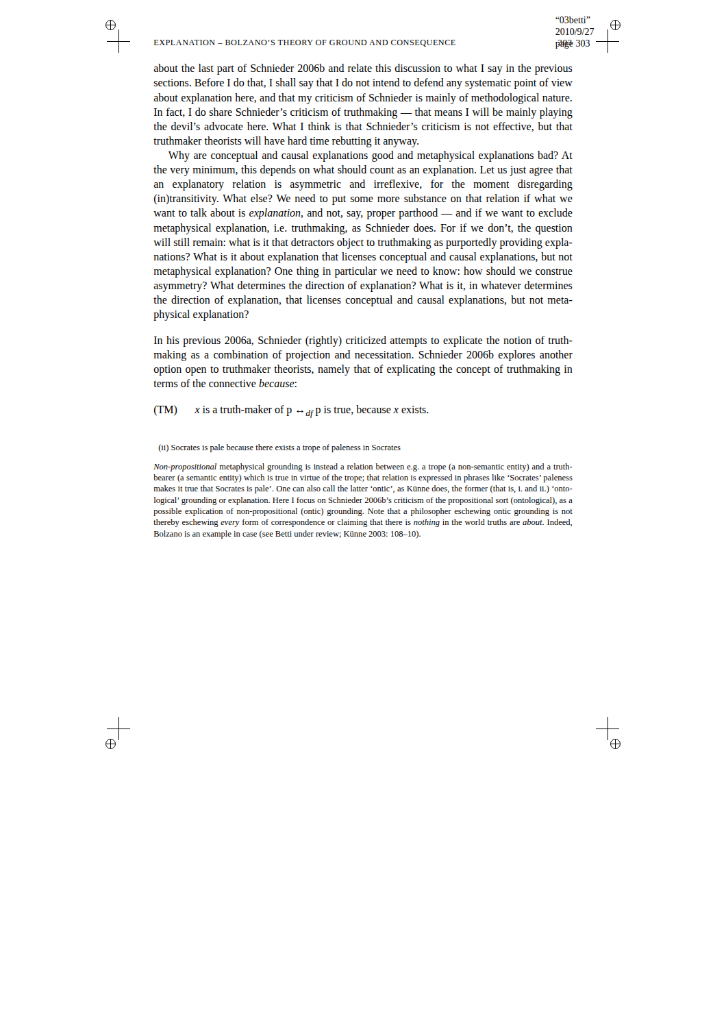“03betti”
2010/9/27
page 303
Explanation – Bolzano’s Theory of Ground and Consequence 303
about the last part of Schnieder 2006b and relate this discussion to what I say in the previous sections. Before I do that, I shall say that I do not intend to defend any systematic point of view about explanation here, and that my criticism of Schnieder is mainly of methodological nature. In fact, I do share Schnieder’s criticism of truthmaking — that means I will be mainly playing the devil’s advocate here. What I think is that Schnieder’s criticism is not effective, but that truthmaker theorists will have hard time rebutting it anyway.
Why are conceptual and causal explanations good and metaphysical explanations bad? At the very minimum, this depends on what should count as an explanation. Let us just agree that an explanatory relation is asymmetric and irreflexive, for the moment disregarding (in)transitivity. What else? We need to put some more substance on that relation if what we want to talk about is explanation, and not, say, proper parthood — and if we want to exclude metaphysical explanation, i.e. truthmaking, as Schnieder does. For if we don’t, the question will still remain: what is it that detractors object to truthmaking as purportedly providing explanations? What is it about explanation that licenses conceptual and causal explanations, but not metaphysical explanation? One thing in particular we need to know: how should we construe asymmetry? What determines the direction of explanation? What is it, in whatever determines the direction of explanation, that licenses conceptual and causal explanations, but not metaphysical explanation?
In his previous 2006a, Schnieder (rightly) criticized attempts to explicate the notion of truthmaking as a combination of projection and necessitation. Schnieder 2006b explores another option open to truthmaker theorists, namely that of explicating the concept of truthmaking in terms of the connective because:
(TM) x is a truth-maker of p ↔df p is true, because x exists.
(ii) Socrates is pale because there exists a trope of paleness in Socrates
Non-propositional metaphysical grounding is instead a relation between e.g. a trope (a non-semantic entity) and a truthbearer (a semantic entity) which is true in virtue of the trope; that relation is expressed in phrases like ‘Socrates’ paleness makes it true that Socrates is pale’. One can also call the latter ‘ontic’, as Künne does, the former (that is, i. and ii.) ‘ontological’ grounding or explanation. Here I focus on Schnieder 2006b’s criticism of the propositional sort (ontological), as a possible explication of non-propositional (ontic) grounding. Note that a philosopher eschewing ontic grounding is not thereby eschewing every form of correspondence or claiming that there is nothing in the world truths are about. Indeed, Bolzano is an example in case (see Betti under review; Künne 2003: 108–10).